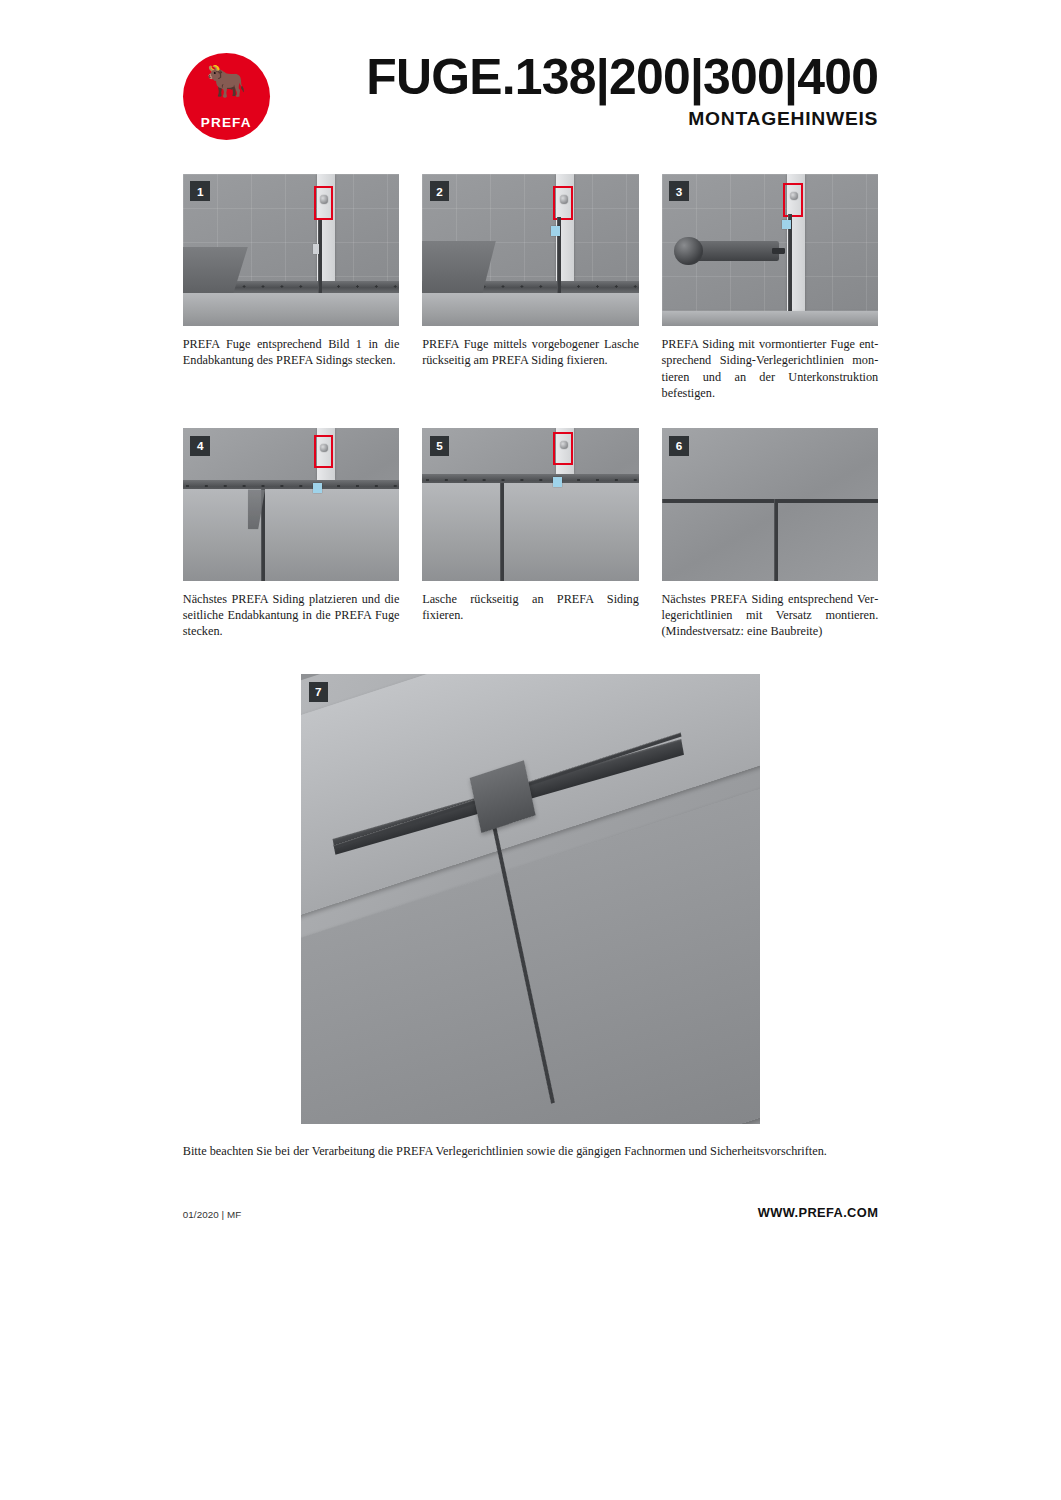🐂
PREFA
FUGE.138|200|300|400
MONTAGEHINWEIS
1
PREFA Fuge entsprechend Bild 1 in die Endabkantung des PREFA Sidings stecken.
2
PREFA Fuge mittels vorgebogener Lasche rückseitig am PREFA Siding fixieren.
3
PREFA Siding mit vormontierter Fuge entsprechend Siding-Verlegerichtlinien montieren und an der Unterkonstruktion befestigen.
4
Nächstes PREFA Siding platzieren und die seitliche Endabkantung in die PREFA Fuge stecken.
5
Lasche rückseitig an PREFA Siding fixieren.
6
Nächstes PREFA Siding entsprechend Verlegerichtlinien mit Versatz montieren. (Mindestversatz: eine Baubreite)
7
Bitte beachten Sie bei der Verarbeitung die PREFA Verlegerichtlinien sowie die gängigen Fachnormen und Sicherheitsvorschriften.
01/2020 | MF
WWW.PREFA.COM